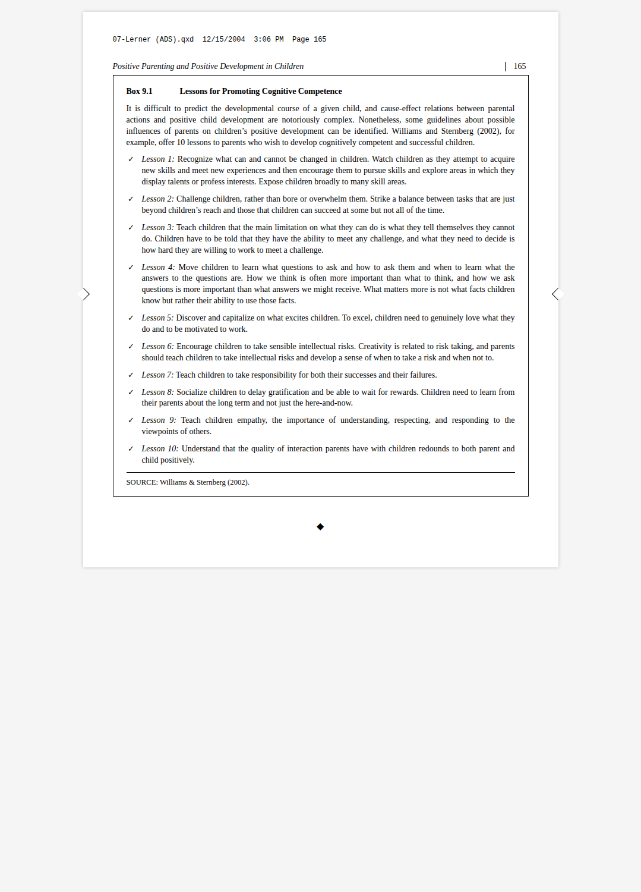07-Lerner (ADS).qxd 12/15/2004 3:06 PM Page 165
Positive Parenting and Positive Development in Children 165
Box 9.1 Lessons for Promoting Cognitive Competence
It is difficult to predict the developmental course of a given child, and cause-effect relations between parental actions and positive child development are notoriously complex. Nonetheless, some guidelines about possible influences of parents on children’s positive development can be identified. Williams and Sternberg (2002), for example, offer 10 lessons to parents who wish to develop cognitively competent and successful children.
Lesson 1: Recognize what can and cannot be changed in children. Watch children as they attempt to acquire new skills and meet new experiences and then encourage them to pursue skills and explore areas in which they display talents or profess interests. Expose children broadly to many skill areas.
Lesson 2: Challenge children, rather than bore or overwhelm them. Strike a balance between tasks that are just beyond children’s reach and those that children can succeed at some but not all of the time.
Lesson 3: Teach children that the main limitation on what they can do is what they tell themselves they cannot do. Children have to be told that they have the ability to meet any challenge, and what they need to decide is how hard they are willing to work to meet a challenge.
Lesson 4: Move children to learn what questions to ask and how to ask them and when to learn what the answers to the questions are. How we think is often more important than what to think, and how we ask questions is more important than what answers we might receive. What matters more is not what facts children know but rather their ability to use those facts.
Lesson 5: Discover and capitalize on what excites children. To excel, children need to genuinely love what they do and to be motivated to work.
Lesson 6: Encourage children to take sensible intellectual risks. Creativity is related to risk taking, and parents should teach children to take intellectual risks and develop a sense of when to take a risk and when not to.
Lesson 7: Teach children to take responsibility for both their successes and their failures.
Lesson 8: Socialize children to delay gratification and be able to wait for rewards. Children need to learn from their parents about the long term and not just the here-and-now.
Lesson 9: Teach children empathy, the importance of understanding, respecting, and responding to the viewpoints of others.
Lesson 10: Understand that the quality of interaction parents have with children redounds to both parent and child positively.
SOURCE: Williams & Sternberg (2002).
◆